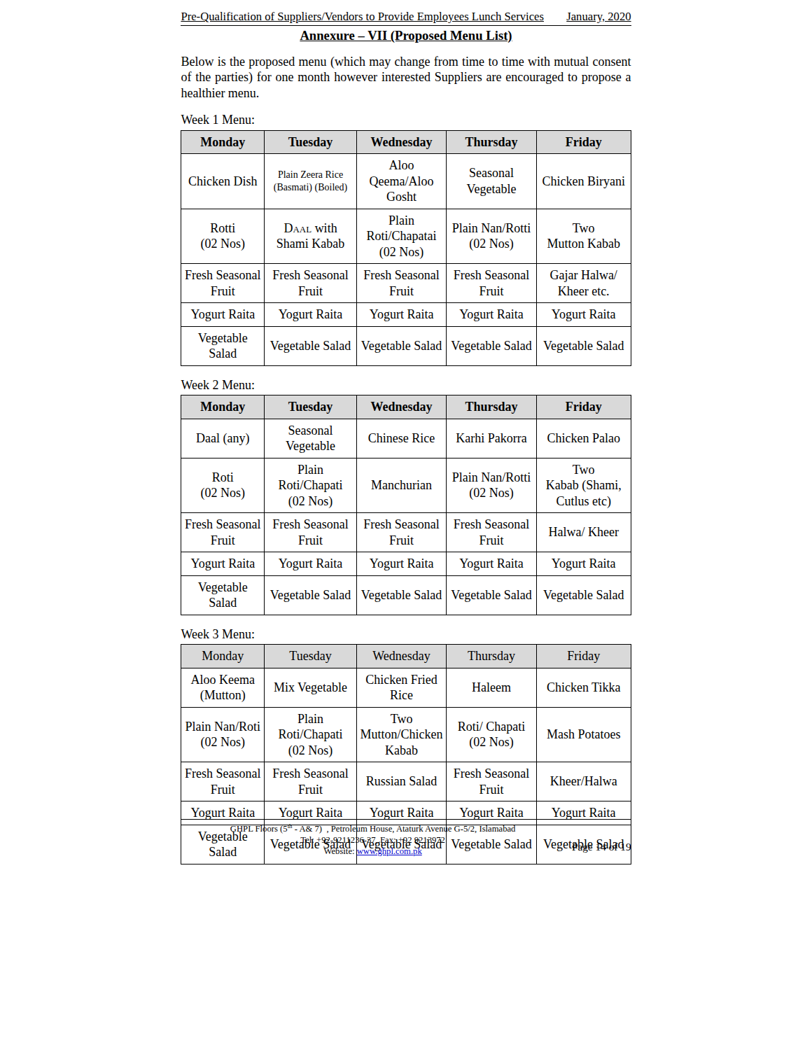Pre-Qualification of Suppliers/Vendors to Provide Employees Lunch Services January, 2020
Annexure – VII (Proposed Menu List)
Below is the proposed menu (which may change from time to time with mutual consent of the parties) for one month however interested Suppliers are encouraged to propose a healthier menu.
Week 1 Menu:
| Monday | Tuesday | Wednesday | Thursday | Friday |
| --- | --- | --- | --- | --- |
| Chicken Dish | Plain Zeera Rice (Basmati) (Boiled) | Aloo Qeema/Aloo Gosht | Seasonal Vegetable | Chicken Biryani |
| Rotti (02 Nos) | Daal with Shami Kabab | Plain Roti/Chapatai (02 Nos) | Plain Nan/Rotti (02 Nos) | Two Mutton Kabab |
| Fresh Seasonal Fruit | Fresh Seasonal Fruit | Fresh Seasonal Fruit | Fresh Seasonal Fruit | Gajar Halwa/ Kheer etc. |
| Yogurt Raita | Yogurt Raita | Yogurt Raita | Yogurt Raita | Yogurt Raita |
| Vegetable Salad | Vegetable Salad | Vegetable Salad | Vegetable Salad | Vegetable Salad |
Week 2 Menu:
| Monday | Tuesday | Wednesday | Thursday | Friday |
| --- | --- | --- | --- | --- |
| Daal (any) | Seasonal Vegetable | Chinese Rice | Karhi Pakorra | Chicken Palao |
| Roti (02 Nos) | Plain Roti/Chapati (02 Nos) | Manchurian | Plain Nan/Rotti (02 Nos) | Two Kabab (Shami, Cutlus etc) |
| Fresh Seasonal Fruit | Fresh Seasonal Fruit | Fresh Seasonal Fruit | Fresh Seasonal Fruit | Halwa/ Kheer |
| Yogurt Raita | Yogurt Raita | Yogurt Raita | Yogurt Raita | Yogurt Raita |
| Vegetable Salad | Vegetable Salad | Vegetable Salad | Vegetable Salad | Vegetable Salad |
Week 3 Menu:
| Monday | Tuesday | Wednesday | Thursday | Friday |
| --- | --- | --- | --- | --- |
| Aloo Keema (Mutton) | Mix Vegetable | Chicken Fried Rice | Haleem | Chicken Tikka |
| Plain Nan/Roti (02 Nos) | Plain Roti/Chapati (02 Nos) | Two Mutton/Chicken Kabab | Roti/ Chapati (02 Nos) | Mash Potatoes |
| Fresh Seasonal Fruit | Fresh Seasonal Fruit | Russian Salad | Fresh Seasonal Fruit | Kheer/Halwa |
| Yogurt Raita | Yogurt Raita | Yogurt Raita | Yogurt Raita | Yogurt Raita |
| Vegetable Salad | Vegetable Salad | Vegetable Salad | Vegetable Salad | Vegetable Salad |
GHPL Floors (5th - A& 7) , Petroleum House, Ataturk Avenue G-5/2, Islamabad
Tel: +92-9211236-37, Fax: +92 9213972
Website: www.ghpl.com.pk
Page 14 of 19